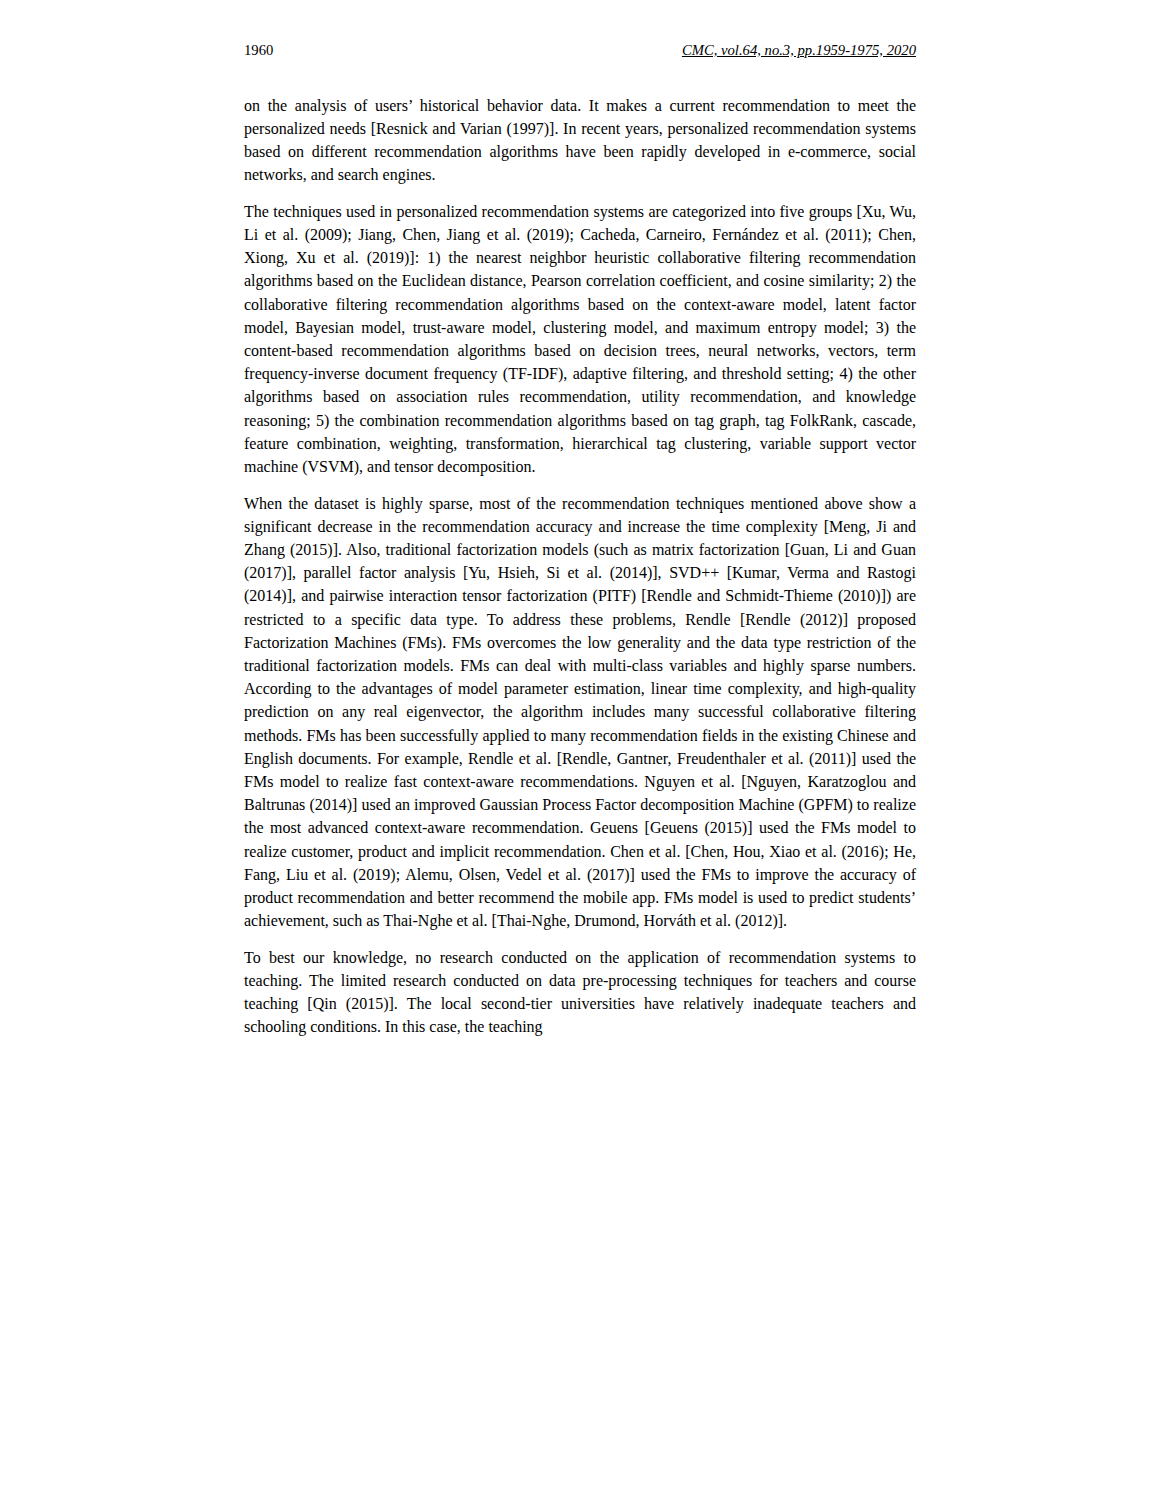1960 CMC, vol.64, no.3, pp.1959-1975, 2020
on the analysis of users’ historical behavior data. It makes a current recommendation to meet the personalized needs [Resnick and Varian (1997)]. In recent years, personalized recommendation systems based on different recommendation algorithms have been rapidly developed in e-commerce, social networks, and search engines.
The techniques used in personalized recommendation systems are categorized into five groups [Xu, Wu, Li et al. (2009); Jiang, Chen, Jiang et al. (2019); Cacheda, Carneiro, Fernández et al. (2011); Chen, Xiong, Xu et al. (2019)]: 1) the nearest neighbor heuristic collaborative filtering recommendation algorithms based on the Euclidean distance, Pearson correlation coefficient, and cosine similarity; 2) the collaborative filtering recommendation algorithms based on the context-aware model, latent factor model, Bayesian model, trust-aware model, clustering model, and maximum entropy model; 3) the content-based recommendation algorithms based on decision trees, neural networks, vectors, term frequency-inverse document frequency (TF-IDF), adaptive filtering, and threshold setting; 4) the other algorithms based on association rules recommendation, utility recommendation, and knowledge reasoning; 5) the combination recommendation algorithms based on tag graph, tag FolkRank, cascade, feature combination, weighting, transformation, hierarchical tag clustering, variable support vector machine (VSVM), and tensor decomposition.
When the dataset is highly sparse, most of the recommendation techniques mentioned above show a significant decrease in the recommendation accuracy and increase the time complexity [Meng, Ji and Zhang (2015)]. Also, traditional factorization models (such as matrix factorization [Guan, Li and Guan (2017)], parallel factor analysis [Yu, Hsieh, Si et al. (2014)], SVD++ [Kumar, Verma and Rastogi (2014)], and pairwise interaction tensor factorization (PITF) [Rendle and Schmidt-Thieme (2010)]) are restricted to a specific data type. To address these problems, Rendle [Rendle (2012)] proposed Factorization Machines (FMs). FMs overcomes the low generality and the data type restriction of the traditional factorization models. FMs can deal with multi-class variables and highly sparse numbers. According to the advantages of model parameter estimation, linear time complexity, and high-quality prediction on any real eigenvector, the algorithm includes many successful collaborative filtering methods. FMs has been successfully applied to many recommendation fields in the existing Chinese and English documents. For example, Rendle et al. [Rendle, Gantner, Freudenthaler et al. (2011)] used the FMs model to realize fast context-aware recommendations. Nguyen et al. [Nguyen, Karatzoglou and Baltrunas (2014)] used an improved Gaussian Process Factor decomposition Machine (GPFM) to realize the most advanced context-aware recommendation. Geuens [Geuens (2015)] used the FMs model to realize customer, product and implicit recommendation. Chen et al. [Chen, Hou, Xiao et al. (2016); He, Fang, Liu et al. (2019); Alemu, Olsen, Vedel et al. (2017)] used the FMs to improve the accuracy of product recommendation and better recommend the mobile app. FMs model is used to predict students’ achievement, such as Thai-Nghe et al. [Thai-Nghe, Drumond, Horváth et al. (2012)].
To best our knowledge, no research conducted on the application of recommendation systems to teaching. The limited research conducted on data pre-processing techniques for teachers and course teaching [Qin (2015)]. The local second-tier universities have relatively inadequate teachers and schooling conditions. In this case, the teaching